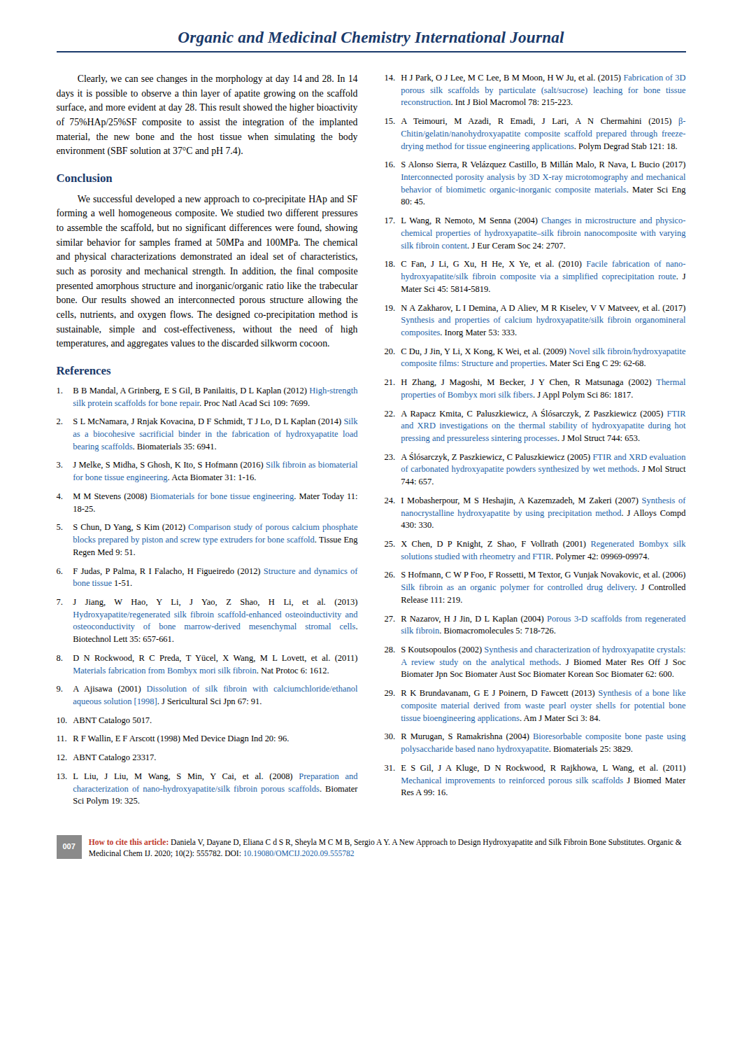Organic and Medicinal Chemistry International Journal
Clearly, we can see changes in the morphology at day 14 and 28. In 14 days it is possible to observe a thin layer of apatite growing on the scaffold surface, and more evident at day 28. This result showed the higher bioactivity of 75%HAp/25%SF composite to assist the integration of the implanted material, the new bone and the host tissue when simulating the body environment (SBF solution at 37°C and pH 7.4).
Conclusion
We successful developed a new approach to co-precipitate HAp and SF forming a well homogeneous composite. We studied two different pressures to assemble the scaffold, but no significant differences were found, showing similar behavior for samples framed at 50MPa and 100MPa. The chemical and physical characterizations demonstrated an ideal set of characteristics, such as porosity and mechanical strength. In addition, the final composite presented amorphous structure and inorganic/organic ratio like the trabecular bone. Our results showed an interconnected porous structure allowing the cells, nutrients, and oxygen flows. The designed co-precipitation method is sustainable, simple and cost-effectiveness, without the need of high temperatures, and aggregates values to the discarded silkworm cocoon.
References
B B Mandal, A Grinberg, E S Gil, B Panilaitis, D L Kaplan (2012) High-strength silk protein scaffolds for bone repair. Proc Natl Acad Sci 109: 7699.
S L McNamara, J Rnjak Kovacina, D F Schmidt, T J Lo, D L Kaplan (2014) Silk as a biocohesive sacrificial binder in the fabrication of hydroxyapatite load bearing scaffolds. Biomaterials 35: 6941.
J Melke, S Midha, S Ghosh, K Ito, S Hofmann (2016) Silk fibroin as biomaterial for bone tissue engineering. Acta Biomater 31: 1-16.
M M Stevens (2008) Biomaterials for bone tissue engineering. Mater Today 11: 18-25.
S Chun, D Yang, S Kim (2012) Comparison study of porous calcium phosphate blocks prepared by piston and screw type extruders for bone scaffold. Tissue Eng Regen Med 9: 51.
F Judas, P Palma, R I Falacho, H Figueiredo (2012) Structure and dynamics of bone tissue 1-51.
J Jiang, W Hao, Y Li, J Yao, Z Shao, H Li, et al. (2013) Hydroxyapatite/regenerated silk fibroin scaffold-enhanced osteoinductivity and osteoconductivity of bone marrow-derived mesenchymal stromal cells. Biotechnol Lett 35: 657-661.
D N Rockwood, R C Preda, T Yücel, X Wang, M L Lovett, et al. (2011) Materials fabrication from Bombyx mori silk fibroin. Nat Protoc 6: 1612.
A Ajisawa (2001) Dissolution of silk fibroin with calciumchloride/ethanol aqueous solution [1998]. J Sericultural Sci Jpn 67: 91.
ABNT Catalogo 5017.
R F Wallin, E F Arscott (1998) Med Device Diagn Ind 20: 96.
ABNT Catalogo 23317.
L Liu, J Liu, M Wang, S Min, Y Cai, et al. (2008) Preparation and characterization of nano-hydroxyapatite/silk fibroin porous scaffolds. Biomater Sci Polym 19: 325.
H J Park, O J Lee, M C Lee, B M Moon, H W Ju, et al. (2015) Fabrication of 3D porous silk scaffolds by particulate (salt/sucrose) leaching for bone tissue reconstruction. Int J Biol Macromol 78: 215-223.
A Teimouri, M Azadi, R Emadi, J Lari, A N Chermahini (2015) β-Chitin/gelatin/nanohydroxyapatite composite scaffold prepared through freeze-drying method for tissue engineering applications. Polym Degrad Stab 121: 18.
S Alonso Sierra, R Velázquez Castillo, B Millán Malo, R Nava, L Bucio (2017) Interconnected porosity analysis by 3D X-ray microtomography and mechanical behavior of biomimetic organic-inorganic composite materials. Mater Sci Eng 80: 45.
L Wang, R Nemoto, M Senna (2004) Changes in microstructure and physico-chemical properties of hydroxyapatite–silk fibroin nanocomposite with varying silk fibroin content. J Eur Ceram Soc 24: 2707.
C Fan, J Li, G Xu, H He, X Ye, et al. (2010) Facile fabrication of nano-hydroxyapatite/silk fibroin composite via a simplified coprecipitation route. J Mater Sci 45: 5814-5819.
N A Zakharov, L I Demina, A D Aliev, M R Kiselev, V V Matveev, et al. (2017) Synthesis and properties of calcium hydroxyapatite/silk fibroin organomineral composites. Inorg Mater 53: 333.
C Du, J Jin, Y Li, X Kong, K Wei, et al. (2009) Novel silk fibroin/hydroxyapatite composite films: Structure and properties. Mater Sci Eng C 29: 62-68.
H Zhang, J Magoshi, M Becker, J Y Chen, R Matsunaga (2002) Thermal properties of Bombyx mori silk fibers. J Appl Polym Sci 86: 1817.
A Rapacz Kmita, C Paluszkiewicz, A Ślósarczyk, Z Paszkiewicz (2005) FTIR and XRD investigations on the thermal stability of hydroxyapatite during hot pressing and pressureless sintering processes. J Mol Struct 744: 653.
A Ślósarczyk, Z Paszkiewicz, C Paluszkiewicz (2005) FTIR and XRD evaluation of carbonated hydroxyapatite powders synthesized by wet methods. J Mol Struct 744: 657.
I Mobasherpour, M S Heshajin, A Kazemzadeh, M Zakeri (2007) Synthesis of nanocrystalline hydroxyapatite by using precipitation method. J Alloys Compd 430: 330.
X Chen, D P Knight, Z Shao, F Vollrath (2001) Regenerated Bombyx silk solutions studied with rheometry and FTIR. Polymer 42: 09969-09974.
S Hofmann, C W P Foo, F Rossetti, M Textor, G Vunjak Novakovic, et al. (2006) Silk fibroin as an organic polymer for controlled drug delivery. J Controlled Release 111: 219.
R Nazarov, H J Jin, D L Kaplan (2004) Porous 3-D scaffolds from regenerated silk fibroin. Biomacromolecules 5: 718-726.
S Koutsopoulos (2002) Synthesis and characterization of hydroxyapatite crystals: A review study on the analytical methods. J Biomed Mater Res Off J Soc Biomater Jpn Soc Biomater Aust Soc Biomater Korean Soc Biomater 62: 600.
R K Brundavanam, G E J Poinern, D Fawcett (2013) Synthesis of a bone like composite material derived from waste pearl oyster shells for potential bone tissue bioengineering applications. Am J Mater Sci 3: 84.
R Murugan, S Ramakrishna (2004) Bioresorbable composite bone paste using polysaccharide based nano hydroxyapatite. Biomaterials 25: 3829.
E S Gil, J A Kluge, D N Rockwood, R Rajkhowa, L Wang, et al. (2011) Mechanical improvements to reinforced porous silk scaffolds J Biomed Mater Res A 99: 16.
007
How to cite this article: Daniela V, Dayane D, Eliana C d S R, Sheyla M C M B, Sergio A Y. A New Approach to Design Hydroxyapatite and Silk Fibroin Bone Substitutes. Organic & Medicinal Chem IJ. 2020; 10(2): 555782. DOI: 10.19080/OMCIJ.2020.09.555782